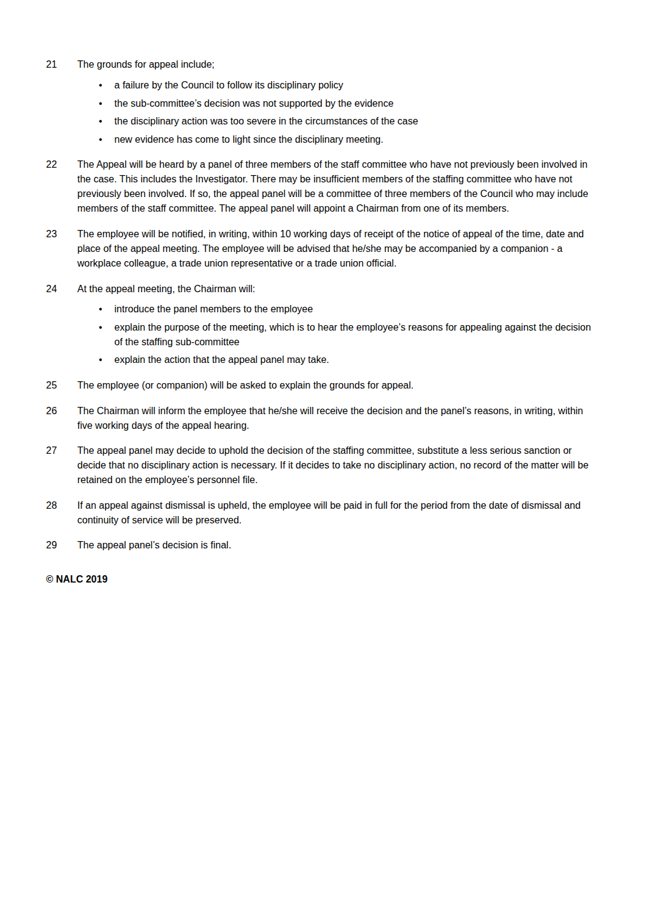The grounds for appeal include;
a failure by the Council to follow its disciplinary policy
the sub-committee’s decision was not supported by the evidence
the disciplinary action was too severe in the circumstances of the case
new evidence has come to light since the disciplinary meeting.
The Appeal will be heard by a panel of three members of the staff committee who have not previously been involved in the case. This includes the Investigator. There may be insufficient members of the staffing committee who have not previously been involved. If so, the appeal panel will be a committee of three members of the Council who may include members of the staff committee. The appeal panel will appoint a Chairman from one of its members.
The employee will be notified, in writing, within 10 working days of receipt of the notice of appeal of the time, date and place of the appeal meeting. The employee will be advised that he/she may be accompanied by a companion - a workplace colleague, a trade union representative or a trade union official.
At the appeal meeting, the Chairman will:
introduce the panel members to the employee
explain the purpose of the meeting, which is to hear the employee’s reasons for appealing against the decision of the staffing sub-committee
explain the action that the appeal panel may take.
The employee (or companion) will be asked to explain the grounds for appeal.
The Chairman will inform the employee that he/she will receive the decision and the panel’s reasons, in writing, within five working days of the appeal hearing.
The appeal panel may decide to uphold the decision of the staffing committee, substitute a less serious sanction or decide that no disciplinary action is necessary. If it decides to take no disciplinary action, no record of the matter will be retained on the employee’s personnel file.
If an appeal against dismissal is upheld, the employee will be paid in full for the period from the date of dismissal and continuity of service will be preserved.
The appeal panel’s decision is final.
© NALC 2019